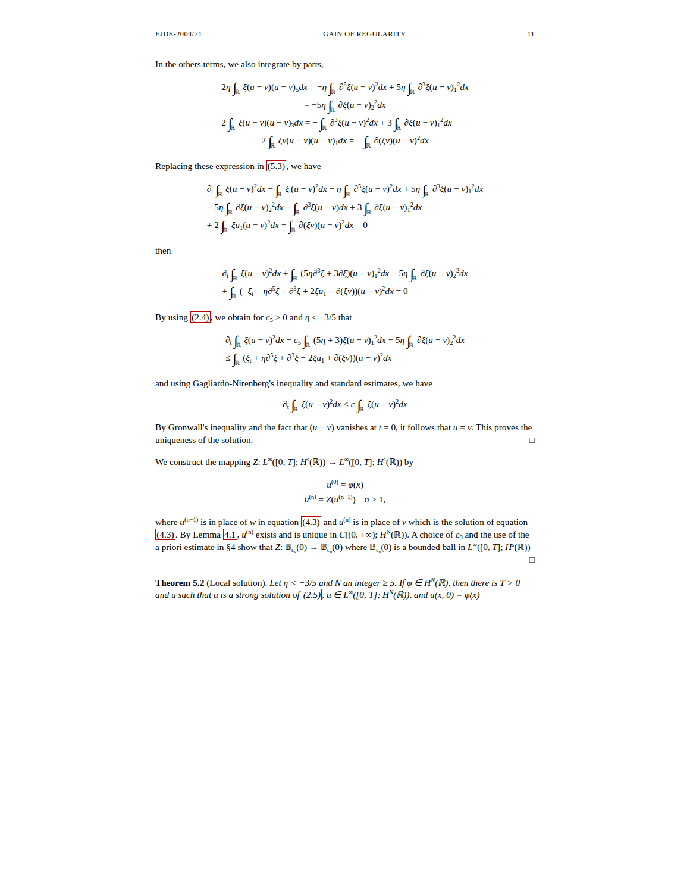EJDE-2004/71
GAIN OF REGULARITY
11
In the others terms, we also integrate by parts,
2η ∫ℝ ξ(u − v)(u − v)5dx = −η ∫ℝ ∂5ξ(u − v)2dx + 5η ∫ℝ ∂3ξ(u − v)12dx = −5η ∫ℝ ∂ξ(u − v)22dx 2 ∫ℝ ξ(u − v)(u − v)3dx = − ∫ℝ ∂3ξ(u − v)2dx + 3 ∫ℝ ∂ξ(u − v)12dx 2 ∫ℝ ξv(u − v)(u − v)1dx = − ∫ℝ ∂(ξv)(u − v)2dx
Replacing these expression in (5.3), we have
∂t ∫ℝ ξ(u − v)2dx − ∫ℝ ξt(u − v)2dx − η ∫ℝ ∂5ξ(u − v)2dx + 5η ∫ℝ ∂3ξ(u − v)12dx − 5η ∫ℝ ∂ξ(u − v)22dx − ∫ℝ ∂3ξ(u − v)dx + 3 ∫ℝ ∂ξ(u − v)12dx + 2 ∫ℝ ξu1(u − v)2dx − ∫ℝ ∂(ξv)(u − v)2dx = 0
then
∂t ∫ℝ ξ(u − v)2dx + ∫ℝ (5η∂3ξ + 3∂ξ)(u − v)12dx − 5η ∫ℝ ∂ξ(u − v)22dx + ∫ℝ (−ξt − η∂5ξ − ∂3ξ + 2ξu1 − ∂(ξv))(u − v)2dx = 0
By using (2.4), we obtain for c5 > 0 and η < −3/5 that
∂t ∫ℝ ξ(u − v)2dx − c5 ∫ℝ (5η + 3)ξ(u − v)12dx − 5η ∫ℝ ∂ξ(u − v)22dx ≤ ∫ℝ (ξt + η∂5ξ + ∂3ξ − 2ξu1 + ∂(ξv))(u − v)2dx
and using Gagliardo-Nirenberg's inequality and standard estimates, we have
∂t ∫ℝ ξ(u − v)2dx ≤ c ∫ℝ ξ(u − v)2dx
By Gronwall's inequality and the fact that (u − v) vanishes at t = 0, it follows that u = v. This proves the uniqueness of the solution. □
We construct the mapping Z: L∞([0, T]; Hs(ℝ)) → L∞([0, T]; Hs(ℝ)) by
u(0) = φ(x) u(n) = Z(u(n−1)) n ≥ 1,
where u(n−1) is in place of w in equation (4.3) and u(n) is in place of v which is the solution of equation (4.3). By Lemma 4.1, u(n) exists and is unique in C((0, +∞); HN(ℝ)). A choice of c0 and the use of the a priori estimate in §4 show that Z: 𝔹c0(0) → 𝔹c0(0) where 𝔹c0(0) is a bounded ball in L∞([0, T]; Hs(ℝ)) □
Theorem 5.2 (Local solution). Let η < −3/5 and N an integer ≥ 5. If φ ∈ HN(ℝ), then there is T > 0 and u such that u is a strong solution of (2.5), u ∈ L∞([0, T]; HN(ℝ)), and u(x, 0) = φ(x)